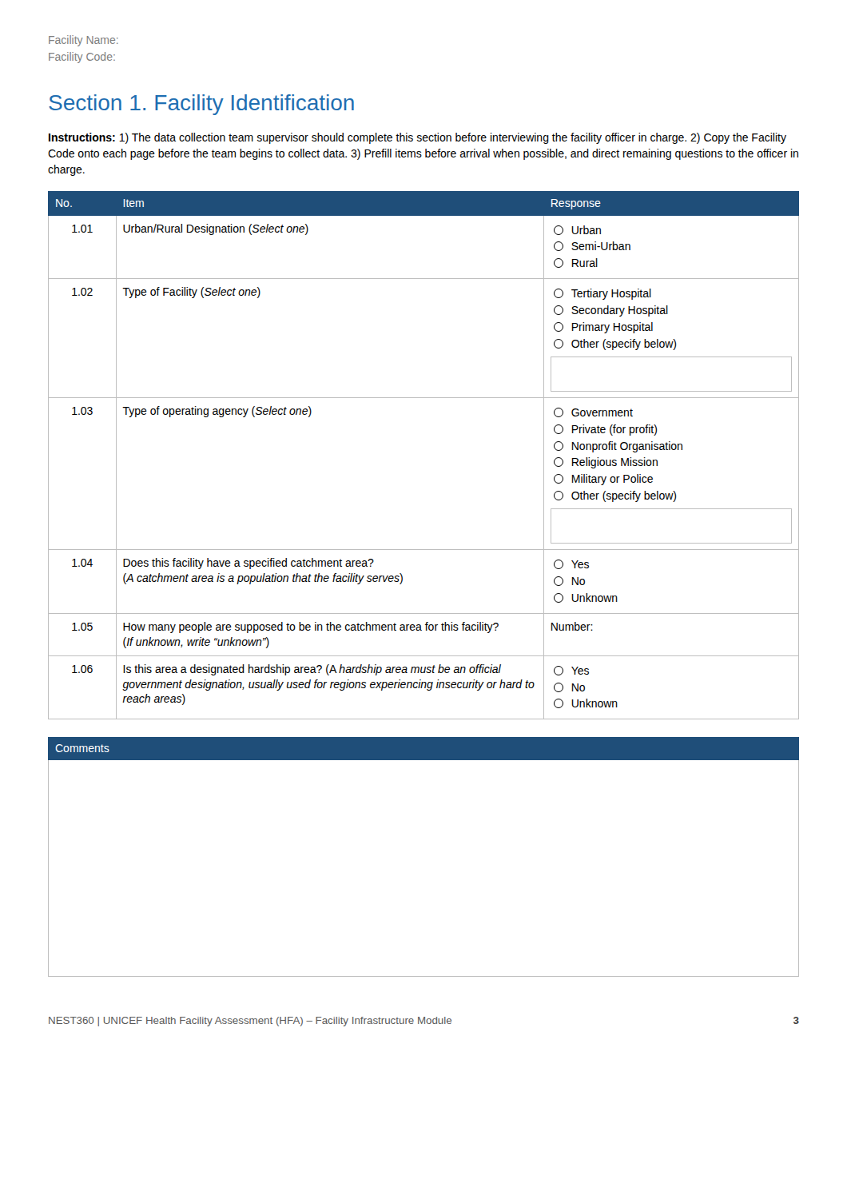Facility Name:
Facility Code:
Section 1. Facility Identification
Instructions: 1) The data collection team supervisor should complete this section before interviewing the facility officer in charge. 2) Copy the Facility Code onto each page before the team begins to collect data. 3) Prefill items before arrival when possible, and direct remaining questions to the officer in charge.
| No. | Item | Response |
| --- | --- | --- |
| 1.01 | Urban/Rural Designation ( Select one ) | Urban Semi-Urban Rural |
| 1.02 | Type of Facility ( Select one ) | Tertiary Hospital Secondary Hospital Primary Hospital Other (specify below) |
| 1.03 | Type of operating agency ( Select one ) | Government Private (for profit) Nonprofit Organisation Religious Mission Military or Police Other (specify below) |
| 1.04 | Does this facility have a specified catchment area? ( A catchment area is a population that the facility serves ) | Yes No Unknown |
| 1.05 | How many people are supposed to be in the catchment area for this facility? ( If unknown, write “unknown” ) | Number: |
| 1.06 | Is this area a designated hardship area? (A hardship area must be an official government designation, usually used for regions experiencing insecurity or hard to reach areas ) | Yes No Unknown |
Comments
NEST360 | UNICEF Health Facility Assessment (HFA) – Facility Infrastructure Module 3